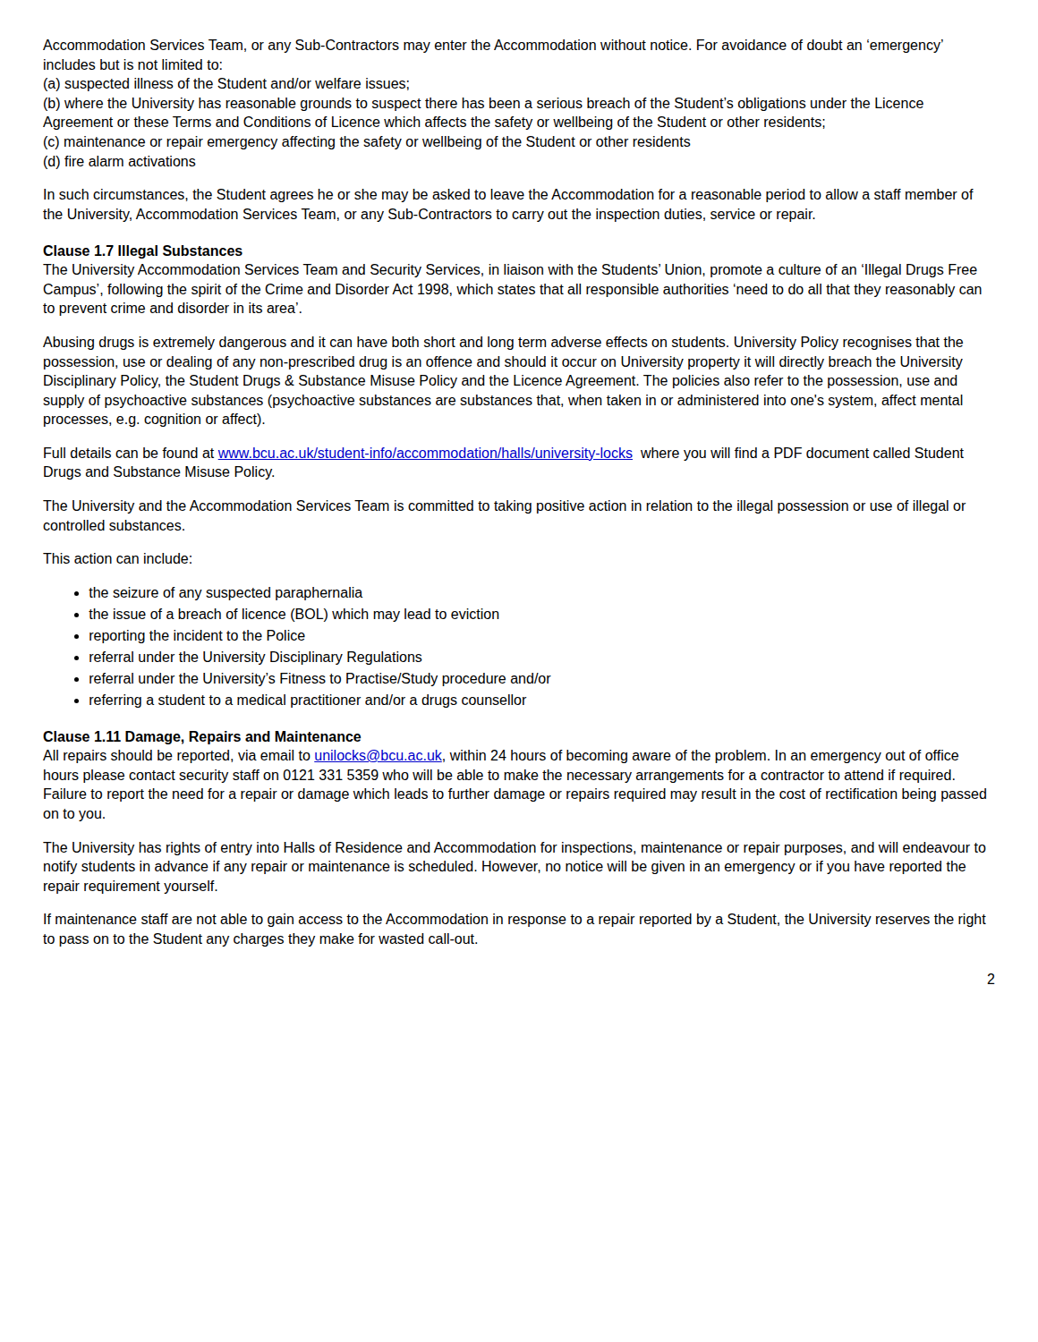Accommodation Services Team, or any Sub-Contractors may enter the Accommodation without notice. For avoidance of doubt an ‘emergency’ includes but is not limited to:
(a) suspected illness of the Student and/or welfare issues;
(b) where the University has reasonable grounds to suspect there has been a serious breach of the Student’s obligations under the Licence Agreement or these Terms and Conditions of Licence which affects the safety or wellbeing of the Student or other residents;
(c) maintenance or repair emergency affecting the safety or wellbeing of the Student or other residents
(d) fire alarm activations
In such circumstances, the Student agrees he or she may be asked to leave the Accommodation for a reasonable period to allow a staff member of the University, Accommodation Services Team, or any Sub-Contractors to carry out the inspection duties, service or repair.
Clause 1.7 Illegal Substances
The University Accommodation Services Team and Security Services, in liaison with the Students’ Union, promote a culture of an ‘Illegal Drugs Free Campus’, following the spirit of the Crime and Disorder Act 1998, which states that all responsible authorities ‘need to do all that they reasonably can to prevent crime and disorder in its area’.
Abusing drugs is extremely dangerous and it can have both short and long term adverse effects on students. University Policy recognises that the possession, use or dealing of any non-prescribed drug is an offence and should it occur on University property it will directly breach the University Disciplinary Policy, the Student Drugs & Substance Misuse Policy and the Licence Agreement. The policies also refer to the possession, use and supply of psychoactive substances (psychoactive substances are substances that, when taken in or administered into one's system, affect mental processes, e.g. cognition or affect).
Full details can be found at www.bcu.ac.uk/student-info/accommodation/halls/university-locks where you will find a PDF document called Student Drugs and Substance Misuse Policy.
The University and the Accommodation Services Team is committed to taking positive action in relation to the illegal possession or use of illegal or controlled substances.
This action can include:
the seizure of any suspected paraphernalia
the issue of a breach of licence (BOL) which may lead to eviction
reporting the incident to the Police
referral under the University Disciplinary Regulations
referral under the University’s Fitness to Practise/Study procedure and/or
referring a student to a medical practitioner and/or a drugs counsellor
Clause 1.11 Damage, Repairs and Maintenance
All repairs should be reported, via email to unilocks@bcu.ac.uk, within 24 hours of becoming aware of the problem. In an emergency out of office hours please contact security staff on 0121 331 5359 who will be able to make the necessary arrangements for a contractor to attend if required. Failure to report the need for a repair or damage which leads to further damage or repairs required may result in the cost of rectification being passed on to you.
The University has rights of entry into Halls of Residence and Accommodation for inspections, maintenance or repair purposes, and will endeavour to notify students in advance if any repair or maintenance is scheduled. However, no notice will be given in an emergency or if you have reported the repair requirement yourself.
If maintenance staff are not able to gain access to the Accommodation in response to a repair reported by a Student, the University reserves the right to pass on to the Student any charges they make for wasted call-out.
2